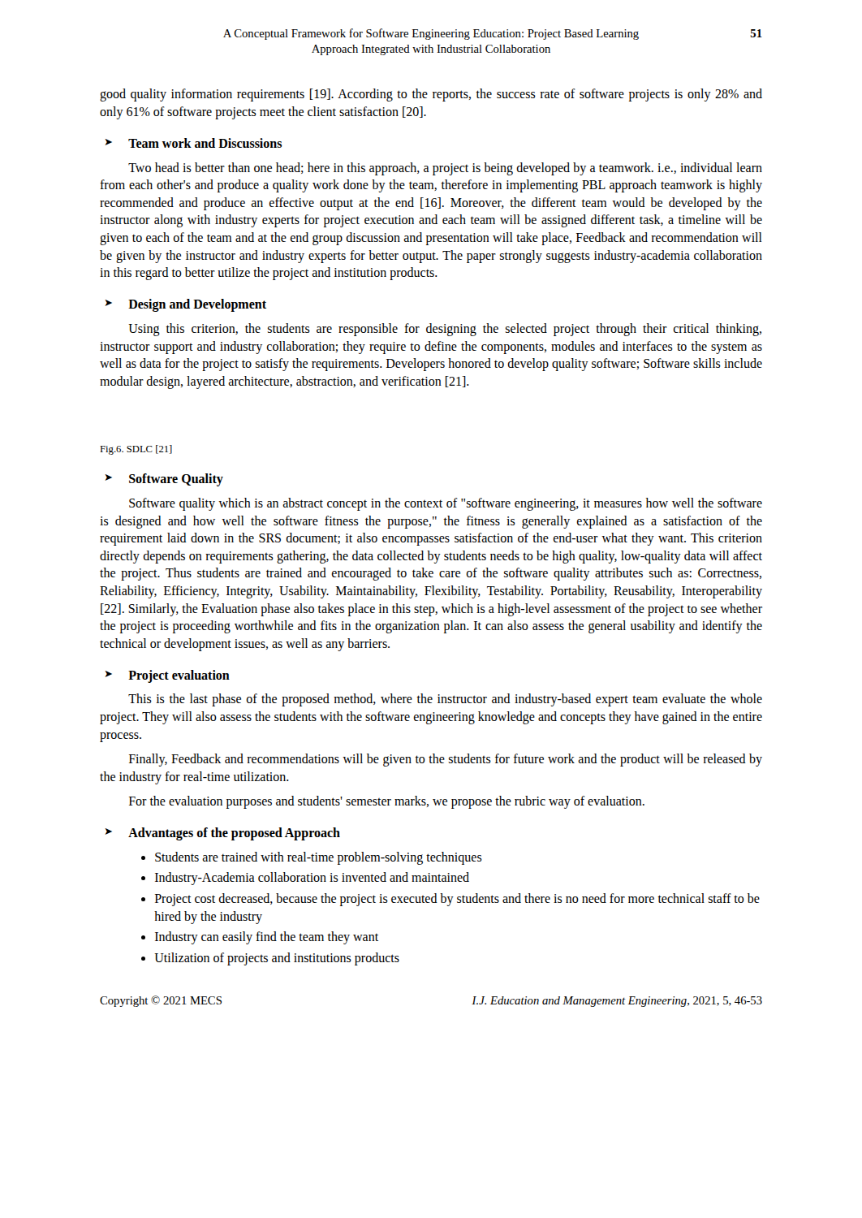51
A Conceptual Framework for Software Engineering Education: Project Based Learning
Approach Integrated with Industrial Collaboration
good quality information requirements [19]. According to the reports, the success rate of software projects is only 28% and only 61% of software projects meet the client satisfaction [20].
Team work and Discussions
Two head is better than one head; here in this approach, a project is being developed by a teamwork. i.e., individual learn from each other's and produce a quality work done by the team, therefore in implementing PBL approach teamwork is highly recommended and produce an effective output at the end [16]. Moreover, the different team would be developed by the instructor along with industry experts for project execution and each team will be assigned different task, a timeline will be given to each of the team and at the end group discussion and presentation will take place, Feedback and recommendation will be given by the instructor and industry experts for better output. The paper strongly suggests industry-academia collaboration in this regard to better utilize the project and institution products.
Design and Development
Using this criterion, the students are responsible for designing the selected project through their critical thinking, instructor support and industry collaboration; they require to define the components, modules and interfaces to the system as well as data for the project to satisfy the requirements. Developers honored to develop quality software; Software skills include modular design, layered architecture, abstraction, and verification [21].
Fig.6. SDLC [21]
Software Quality
Software quality which is an abstract concept in the context of "software engineering, it measures how well the software is designed and how well the software fitness the purpose," the fitness is generally explained as a satisfaction of the requirement laid down in the SRS document; it also encompasses satisfaction of the end-user what they want. This criterion directly depends on requirements gathering, the data collected by students needs to be high quality, low-quality data will affect the project. Thus students are trained and encouraged to take care of the software quality attributes such as: Correctness, Reliability, Efficiency, Integrity, Usability. Maintainability, Flexibility, Testability. Portability, Reusability, Interoperability [22]. Similarly, the Evaluation phase also takes place in this step, which is a high-level assessment of the project to see whether the project is proceeding worthwhile and fits in the organization plan. It can also assess the general usability and identify the technical or development issues, as well as any barriers.
Project evaluation
This is the last phase of the proposed method, where the instructor and industry-based expert team evaluate the whole project. They will also assess the students with the software engineering knowledge and concepts they have gained in the entire process.
Finally, Feedback and recommendations will be given to the students for future work and the product will be released by the industry for real-time utilization.
For the evaluation purposes and students' semester marks, we propose the rubric way of evaluation.
Advantages of the proposed Approach
Students are trained with real-time problem-solving techniques
Industry-Academia collaboration is invented and maintained
Project cost decreased, because the project is executed by students and there is no need for more technical staff to be hired by the industry
Industry can easily find the team they want
Utilization of projects and institutions products
Copyright © 2021 MECS
I.J. Education and Management Engineering, 2021, 5, 46-53